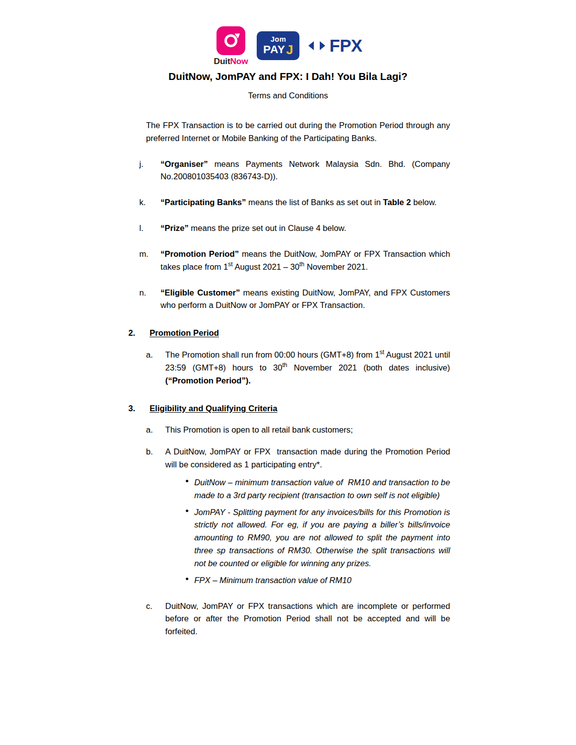Duit Now
Jom
PAYJ
FPX
DuitNow, JomPAY and FPX: I Dah! You Bila Lagi?
Terms and Conditions
The FPX Transaction is to be carried out during the Promotion Period through any preferred Internet or Mobile Banking of the Participating Banks.
j. “Organiser” means Payments Network Malaysia Sdn. Bhd. (Company No.200801035403 (836743-D)).
k. “Participating Banks” means the list of Banks as set out in Table 2 below.
l. “Prize” means the prize set out in Clause 4 below.
m. “Promotion Period” means the DuitNow, JomPAY or FPX Transaction which takes place from 1st August 2021 – 30th November 2021.
n. “Eligible Customer” means existing DuitNow, JomPAY, and FPX Customers who perform a DuitNow or JomPAY or FPX Transaction.
2. Promotion Period
a. The Promotion shall run from 00:00 hours (GMT+8) from 1st August 2021 until 23:59 (GMT+8) hours to 30th November 2021 (both dates inclusive) (“Promotion Period”).
3. Eligibility and Qualifying Criteria
a. This Promotion is open to all retail bank customers;
b. A DuitNow, JomPAY or FPX transaction made during the Promotion Period will be considered as 1 participating entry*.
DuitNow – minimum transaction value of RM10 and transaction to be made to a 3rd party recipient (transaction to own self is not eligible)
JomPAY - Splitting payment for any invoices/bills for this Promotion is strictly not allowed. For eg, if you are paying a biller’s bills/invoice amounting to RM90, you are not allowed to split the payment into three sp transactions of RM30. Otherwise the split transactions will not be counted or eligible for winning any prizes.
FPX – Minimum transaction value of RM10
c. DuitNow, JomPAY or FPX transactions which are incomplete or performed before or after the Promotion Period shall not be accepted and will be forfeited.